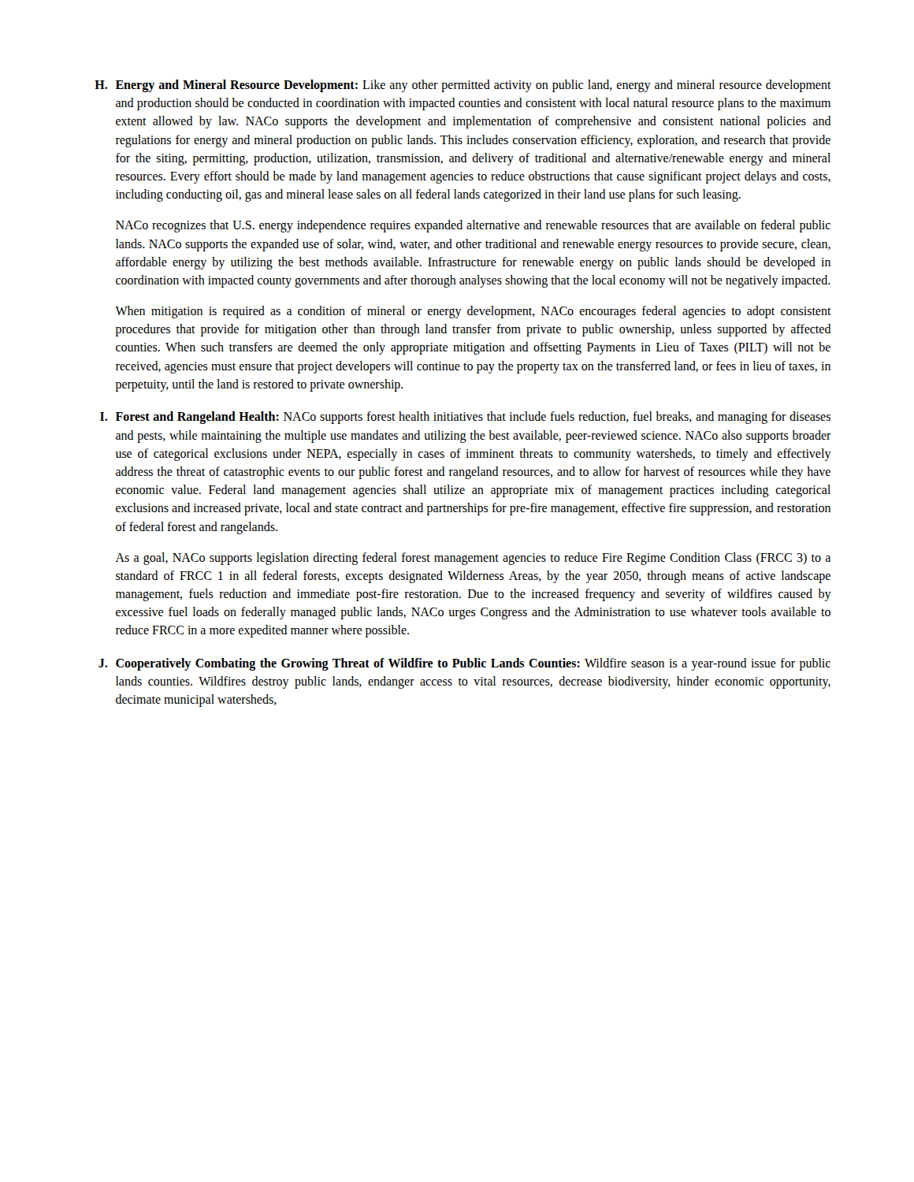Energy and Mineral Resource Development: Like any other permitted activity on public land, energy and mineral resource development and production should be conducted in coordination with impacted counties and consistent with local natural resource plans to the maximum extent allowed by law. NACo supports the development and implementation of comprehensive and consistent national policies and regulations for energy and mineral production on public lands. This includes conservation efficiency, exploration, and research that provide for the siting, permitting, production, utilization, transmission, and delivery of traditional and alternative/renewable energy and mineral resources. Every effort should be made by land management agencies to reduce obstructions that cause significant project delays and costs, including conducting oil, gas and mineral lease sales on all federal lands categorized in their land use plans for such leasing.
NACo recognizes that U.S. energy independence requires expanded alternative and renewable resources that are available on federal public lands. NACo supports the expanded use of solar, wind, water, and other traditional and renewable energy resources to provide secure, clean, affordable energy by utilizing the best methods available. Infrastructure for renewable energy on public lands should be developed in coordination with impacted county governments and after thorough analyses showing that the local economy will not be negatively impacted.
When mitigation is required as a condition of mineral or energy development, NACo encourages federal agencies to adopt consistent procedures that provide for mitigation other than through land transfer from private to public ownership, unless supported by affected counties. When such transfers are deemed the only appropriate mitigation and offsetting Payments in Lieu of Taxes (PILT) will not be received, agencies must ensure that project developers will continue to pay the property tax on the transferred land, or fees in lieu of taxes, in perpetuity, until the land is restored to private ownership.
Forest and Rangeland Health: NACo supports forest health initiatives that include fuels reduction, fuel breaks, and managing for diseases and pests, while maintaining the multiple use mandates and utilizing the best available, peer-reviewed science. NACo also supports broader use of categorical exclusions under NEPA, especially in cases of imminent threats to community watersheds, to timely and effectively address the threat of catastrophic events to our public forest and rangeland resources, and to allow for harvest of resources while they have economic value. Federal land management agencies shall utilize an appropriate mix of management practices including categorical exclusions and increased private, local and state contract and partnerships for pre-fire management, effective fire suppression, and restoration of federal forest and rangelands.
As a goal, NACo supports legislation directing federal forest management agencies to reduce Fire Regime Condition Class (FRCC 3) to a standard of FRCC 1 in all federal forests, excepts designated Wilderness Areas, by the year 2050, through means of active landscape management, fuels reduction and immediate post-fire restoration. Due to the increased frequency and severity of wildfires caused by excessive fuel loads on federally managed public lands, NACo urges Congress and the Administration to use whatever tools available to reduce FRCC in a more expedited manner where possible.
Cooperatively Combating the Growing Threat of Wildfire to Public Lands Counties: Wildfire season is a year-round issue for public lands counties. Wildfires destroy public lands, endanger access to vital resources, decrease biodiversity, hinder economic opportunity, decimate municipal watersheds,